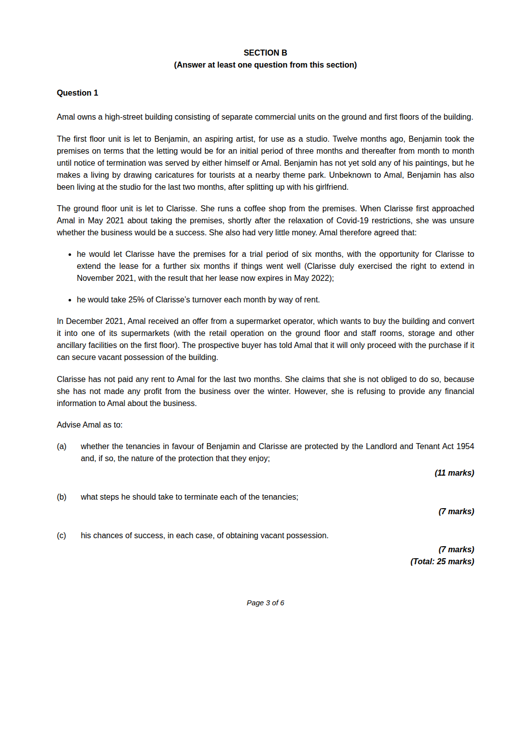SECTION B (Answer at least one question from this section)
Question 1
Amal owns a high-street building consisting of separate commercial units on the ground and first floors of the building.
The first floor unit is let to Benjamin, an aspiring artist, for use as a studio. Twelve months ago, Benjamin took the premises on terms that the letting would be for an initial period of three months and thereafter from month to month until notice of termination was served by either himself or Amal. Benjamin has not yet sold any of his paintings, but he makes a living by drawing caricatures for tourists at a nearby theme park. Unbeknown to Amal, Benjamin has also been living at the studio for the last two months, after splitting up with his girlfriend.
The ground floor unit is let to Clarisse. She runs a coffee shop from the premises. When Clarisse first approached Amal in May 2021 about taking the premises, shortly after the relaxation of Covid-19 restrictions, she was unsure whether the business would be a success. She also had very little money. Amal therefore agreed that:
he would let Clarisse have the premises for a trial period of six months, with the opportunity for Clarisse to extend the lease for a further six months if things went well (Clarisse duly exercised the right to extend in November 2021, with the result that her lease now expires in May 2022);
he would take 25% of Clarisse’s turnover each month by way of rent.
In December 2021, Amal received an offer from a supermarket operator, which wants to buy the building and convert it into one of its supermarkets (with the retail operation on the ground floor and staff rooms, storage and other ancillary facilities on the first floor). The prospective buyer has told Amal that it will only proceed with the purchase if it can secure vacant possession of the building.
Clarisse has not paid any rent to Amal for the last two months. She claims that she is not obliged to do so, because she has not made any profit from the business over the winter. However, she is refusing to provide any financial information to Amal about the business.
Advise Amal as to:
whether the tenancies in favour of Benjamin and Clarisse are protected by the Landlord and Tenant Act 1954 and, if so, the nature of the protection that they enjoy; (11 marks)
what steps he should take to terminate each of the tenancies; (7 marks)
his chances of success, in each case, of obtaining vacant possession. (7 marks) (Total: 25 marks)
Page 3 of 6